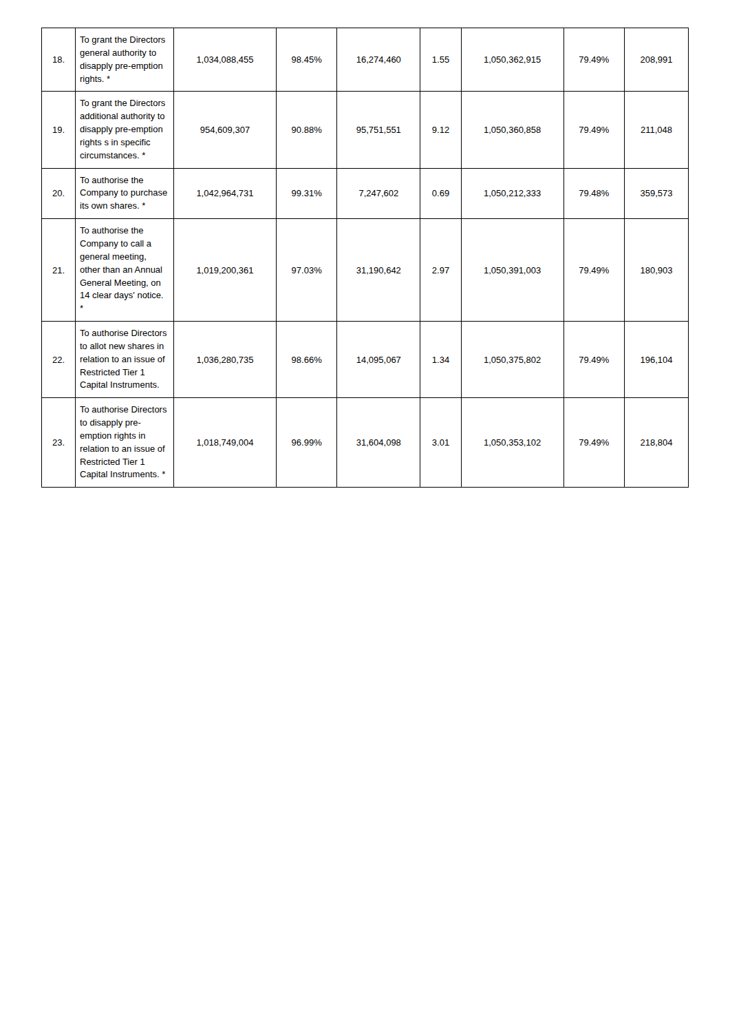| 18. | To grant the Directors general authority to disapply pre-emption rights. * | 1,034,088,455 | 98.45% | 16,274,460 | 1.55 | 1,050,362,915 | 79.49% | 208,991 |
| 19. | To grant the Directors additional authority to disapply pre-emption rights s in specific circumstances. * | 954,609,307 | 90.88% | 95,751,551 | 9.12 | 1,050,360,858 | 79.49% | 211,048 |
| 20. | To authorise the Company to purchase its own shares. * | 1,042,964,731 | 99.31% | 7,247,602 | 0.69 | 1,050,212,333 | 79.48% | 359,573 |
| 21. | To authorise the Company to call a general meeting, other than an Annual General Meeting, on 14 clear days' notice. * | 1,019,200,361 | 97.03% | 31,190,642 | 2.97 | 1,050,391,003 | 79.49% | 180,903 |
| 22. | To authorise Directors to allot new shares in relation to an issue of Restricted Tier 1 Capital Instruments. | 1,036,280,735 | 98.66% | 14,095,067 | 1.34 | 1,050,375,802 | 79.49% | 196,104 |
| 23. | To authorise Directors to disapply pre-emption rights in relation to an issue of Restricted Tier 1 Capital Instruments. * | 1,018,749,004 | 96.99% | 31,604,098 | 3.01 | 1,050,353,102 | 79.49% | 218,804 |